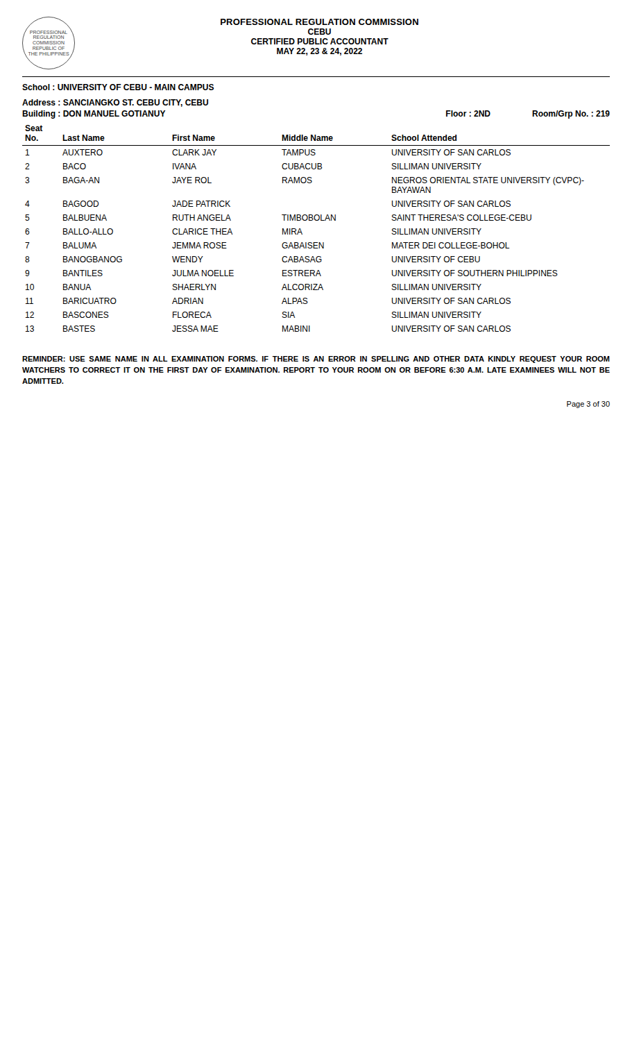PROFESSIONAL
REGULATION
COMMISSION
REPUBLIC OF
THE PHILIPPINES
PROFESSIONAL REGULATION COMMISSION
CEBU
CERTIFIED PUBLIC ACCOUNTANT
MAY 22, 23 & 24, 2022
School : UNIVERSITY OF CEBU - MAIN CAMPUS
Address : SANCIANGKO ST. CEBU CITY, CEBU
Building : DON MANUEL GOTIANUY
Floor : 2ND
Room/Grp No. : 219
| Seat No. | Last Name | First Name | Middle Name | School Attended |
| --- | --- | --- | --- | --- |
| 1 | AUXTERO | CLARK JAY | TAMPUS | UNIVERSITY OF SAN CARLOS |
| 2 | BACO | IVANA | CUBACUB | SILLIMAN UNIVERSITY |
| 3 | BAGA-AN | JAYE ROL | RAMOS | NEGROS ORIENTAL STATE UNIVERSITY (CVPC)- BAYAWAN |
| 4 | BAGOOD | JADE PATRICK | | UNIVERSITY OF SAN CARLOS |
| 5 | BALBUENA | RUTH ANGELA | TIMBOBOLAN | SAINT THERESA'S COLLEGE-CEBU |
| 6 | BALLO-ALLO | CLARICE THEA | MIRA | SILLIMAN UNIVERSITY |
| 7 | BALUMA | JEMMA ROSE | GABAISEN | MATER DEI COLLEGE-BOHOL |
| 8 | BANOGBANOG | WENDY | CABASAG | UNIVERSITY OF CEBU |
| 9 | BANTILES | JULMA NOELLE | ESTRERA | UNIVERSITY OF SOUTHERN PHILIPPINES |
| 10 | BANUA | SHAERLYN | ALCORIZA | SILLIMAN UNIVERSITY |
| 11 | BARICUATRO | ADRIAN | ALPAS | UNIVERSITY OF SAN CARLOS |
| 12 | BASCONES | FLORECA | SIA | SILLIMAN UNIVERSITY |
| 13 | BASTES | JESSA MAE | MABINI | UNIVERSITY OF SAN CARLOS |
REMINDER: USE SAME NAME IN ALL EXAMINATION FORMS. IF THERE IS AN ERROR IN SPELLING AND OTHER DATA KINDLY REQUEST YOUR ROOM WATCHERS TO CORRECT IT ON THE FIRST DAY OF EXAMINATION. REPORT TO YOUR ROOM ON OR BEFORE 6:30 A.M. LATE EXAMINEES WILL NOT BE ADMITTED.
Page 3 of 30